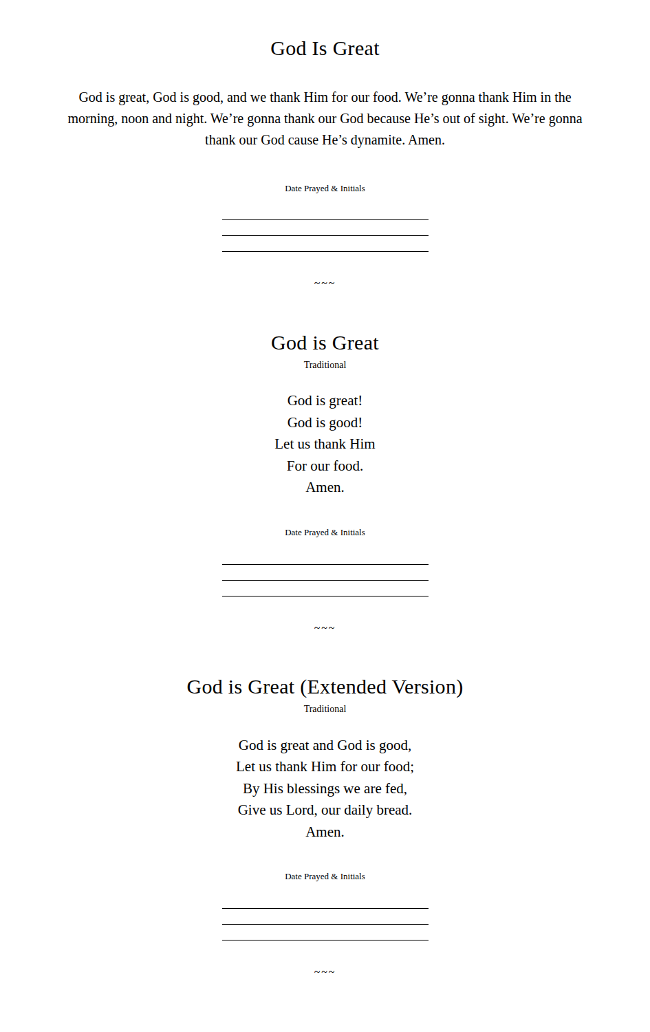God Is Great
God is great, God is good, and we thank Him for our food. We’re gonna thank Him in the morning, noon and night. We’re gonna thank our God because He’s out of sight. We’re gonna thank our God cause He’s dynamite. Amen.
Date Prayed & Initials
~~~
God is Great
Traditional
God is great!
God is good!
Let us thank Him
For our food.
Amen.
Date Prayed & Initials
~~~
God is Great (Extended Version)
Traditional
God is great and God is good,
Let us thank Him for our food;
By His blessings we are fed,
Give us Lord, our daily bread.
Amen.
Date Prayed & Initials
~~~